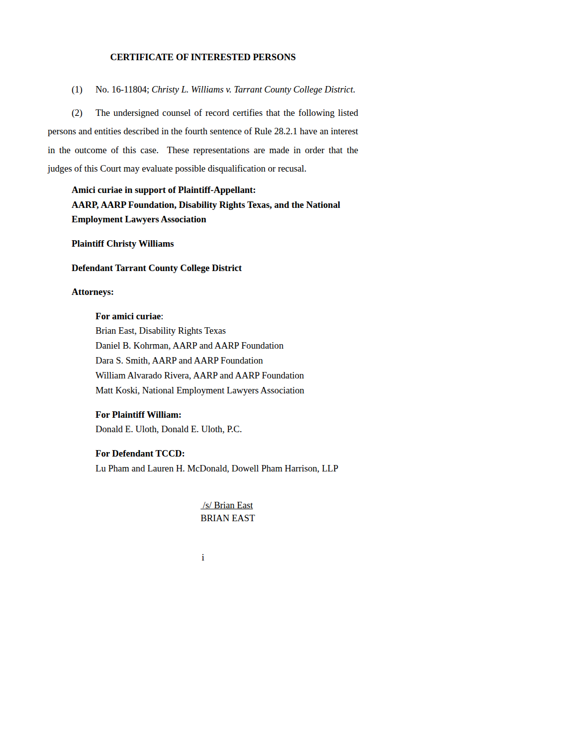Certificate of Interested Persons
(1) No. 16-11804; Christy L. Williams v. Tarrant County College District.
(2) The undersigned counsel of record certifies that the following listed persons and entities described in the fourth sentence of Rule 28.2.1 have an interest in the outcome of this case. These representations are made in order that the judges of this Court may evaluate possible disqualification or recusal.
Amici curiae in support of Plaintiff-Appellant:
AARP, AARP Foundation, Disability Rights Texas, and the National Employment Lawyers Association
Plaintiff Christy Williams
Defendant Tarrant County College District
Attorneys:
For amici curiae:
Brian East, Disability Rights Texas
Daniel B. Kohrman, AARP and AARP Foundation
Dara S. Smith, AARP and AARP Foundation
William Alvarado Rivera, AARP and AARP Foundation
Matt Koski, National Employment Lawyers Association
For Plaintiff William:
Donald E. Uloth, Donald E. Uloth, P.C.
For Defendant TCCD:
Lu Pham and Lauren H. McDonald, Dowell Pham Harrison, LLP
/s/ Brian East
BRIAN EAST
i